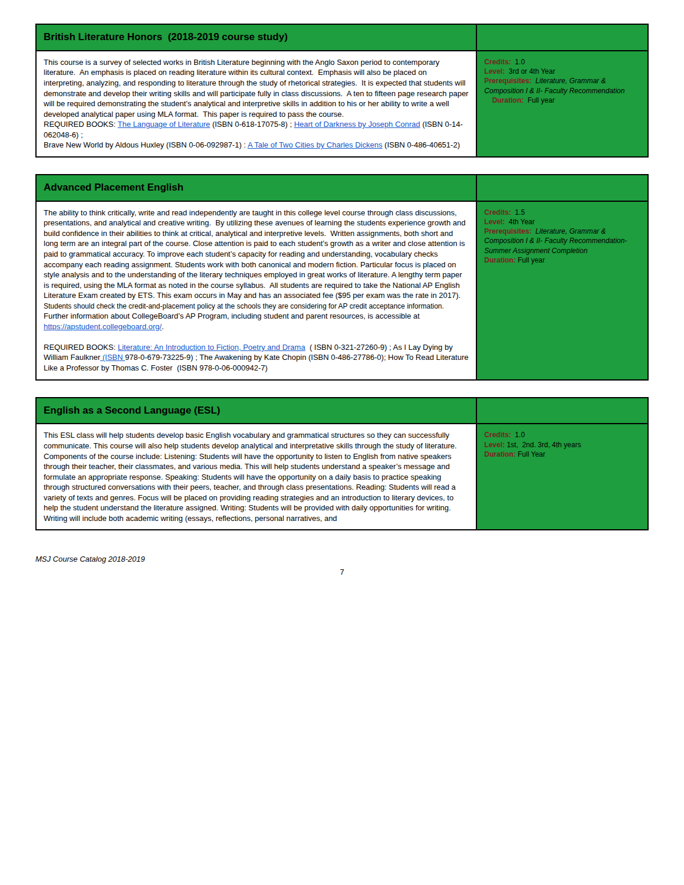| British Literature Honors (2018-2019 course study) | |
| --- | --- |
| This course is a survey of selected works in British Literature beginning with the Anglo Saxon period to contemporary literature. An emphasis is placed on reading literature within its cultural context. Emphasis will also be placed on interpreting, analyzing, and responding to literature through the study of rhetorical strategies. It is expected that students will demonstrate and develop their writing skills and will participate fully in class discussions. A ten to fifteen page research paper will be required demonstrating the student’s analytical and interpretive skills in addition to his or her ability to write a well developed analytical paper using MLA format. This paper is required to pass the course. REQUIRED BOOKS: The Language of Literature (ISBN 0-618-17075-8) ; Heart of Darkness by Joseph Conrad (ISBN 0-14-062048-6) ; Brave New World by Aldous Huxley (ISBN 0-06-092987-1) : A Tale of Two Cities by Charles Dickens (ISBN 0-486-40651-2) | Credits: 1.0 Level: 3rd or 4th Year Prerequisites: Literature, Grammar & Composition I & II- Faculty Recommendation Duration: Full year |
| Advanced Placement English | |
| --- | --- |
| The ability to think critically, write and read independently are taught in this college level course through class discussions, presentations, and analytical and creative writing. By utilizing these avenues of learning the students experience growth and build confidence in their abilities to think at critical, analytical and interpretive levels. Written assignments, both short and long term are an integral part of the course. Close attention is paid to each student’s growth as a writer and close attention is paid to grammatical accuracy. To improve each student’s capacity for reading and understanding, vocabulary checks accompany each reading assignment. Students work with both canonical and modern fiction. Particular focus is placed on style analysis and to the understanding of the literary techniques employed in great works of literature. A lengthy term paper is required, using the MLA format as noted in the course syllabus. All students are required to take the National AP English Literature Exam created by ETS. This exam occurs in May and has an associated fee ($95 per exam was the rate in 2017). Students should check the credit-and-placement policy at the schools they are considering for AP credit acceptance information. Further information about CollegeBoard’s AP Program, including student and parent resources, is accessible at https://apstudent.collegeboard.org/ . REQUIRED BOOKS: Literature: An Introduction to Fiction, Poetry and Drama ( ISBN 0-321-27260-9) ; As I Lay Dying by William Faulkner (ISBN 978-0-679-73225-9) ; The Awakening by Kate Chopin (ISBN 0-486-27786-0); How To Read Literature Like a Professor by Thomas C. Foster (ISBN 978-0-06-000942-7) | Credits: 1.5 Level: 4th Year Prerequisites: Literature, Grammar & Composition I & II- Faculty Recommendation-Summer Assignment Completion Duration: Full year |
| English as a Second Language (ESL) | |
| --- | --- |
| This ESL class will help students develop basic English vocabulary and grammatical structures so they can successfully communicate. This course will also help students develop analytical and interpretative skills through the study of literature. Components of the course include: Listening: Students will have the opportunity to listen to English from native speakers through their teacher, their classmates, and various media. This will help students understand a speaker’s message and formulate an appropriate response. Speaking: Students will have the opportunity on a daily basis to practice speaking through structured conversations with their peers, teacher, and through class presentations. Reading: Students will read a variety of texts and genres. Focus will be placed on providing reading strategies and an introduction to literary devices, to help the student understand the literature assigned. Writing: Students will be provided with daily opportunities for writing. Writing will include both academic writing (essays, reflections, personal narratives, and | Credits: 1.0 Level: 1st, 2nd. 3rd, 4th years Duration: Full Year |
MSJ Course Catalog 2018-2019
7